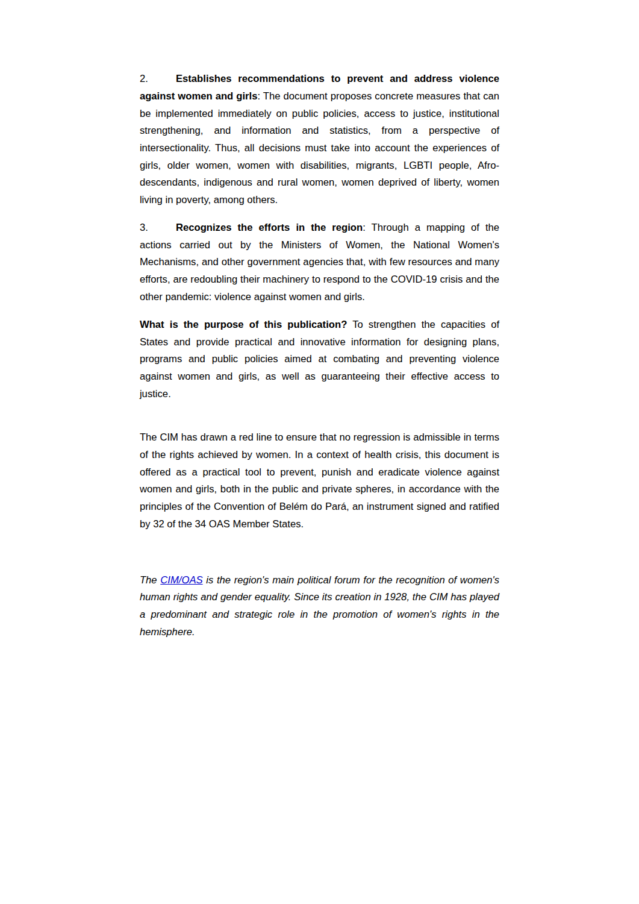2. Establishes recommendations to prevent and address violence against women and girls: The document proposes concrete measures that can be implemented immediately on public policies, access to justice, institutional strengthening, and information and statistics, from a perspective of intersectionality. Thus, all decisions must take into account the experiences of girls, older women, women with disabilities, migrants, LGBTI people, Afro-descendants, indigenous and rural women, women deprived of liberty, women living in poverty, among others.
3. Recognizes the efforts in the region: Through a mapping of the actions carried out by the Ministers of Women, the National Women's Mechanisms, and other government agencies that, with few resources and many efforts, are redoubling their machinery to respond to the COVID-19 crisis and the other pandemic: violence against women and girls.
What is the purpose of this publication? To strengthen the capacities of States and provide practical and innovative information for designing plans, programs and public policies aimed at combating and preventing violence against women and girls, as well as guaranteeing their effective access to justice.
The CIM has drawn a red line to ensure that no regression is admissible in terms of the rights achieved by women. In a context of health crisis, this document is offered as a practical tool to prevent, punish and eradicate violence against women and girls, both in the public and private spheres, in accordance with the principles of the Convention of Belém do Pará, an instrument signed and ratified by 32 of the 34 OAS Member States.
The CIM/OAS is the region's main political forum for the recognition of women's human rights and gender equality. Since its creation in 1928, the CIM has played a predominant and strategic role in the promotion of women's rights in the hemisphere.